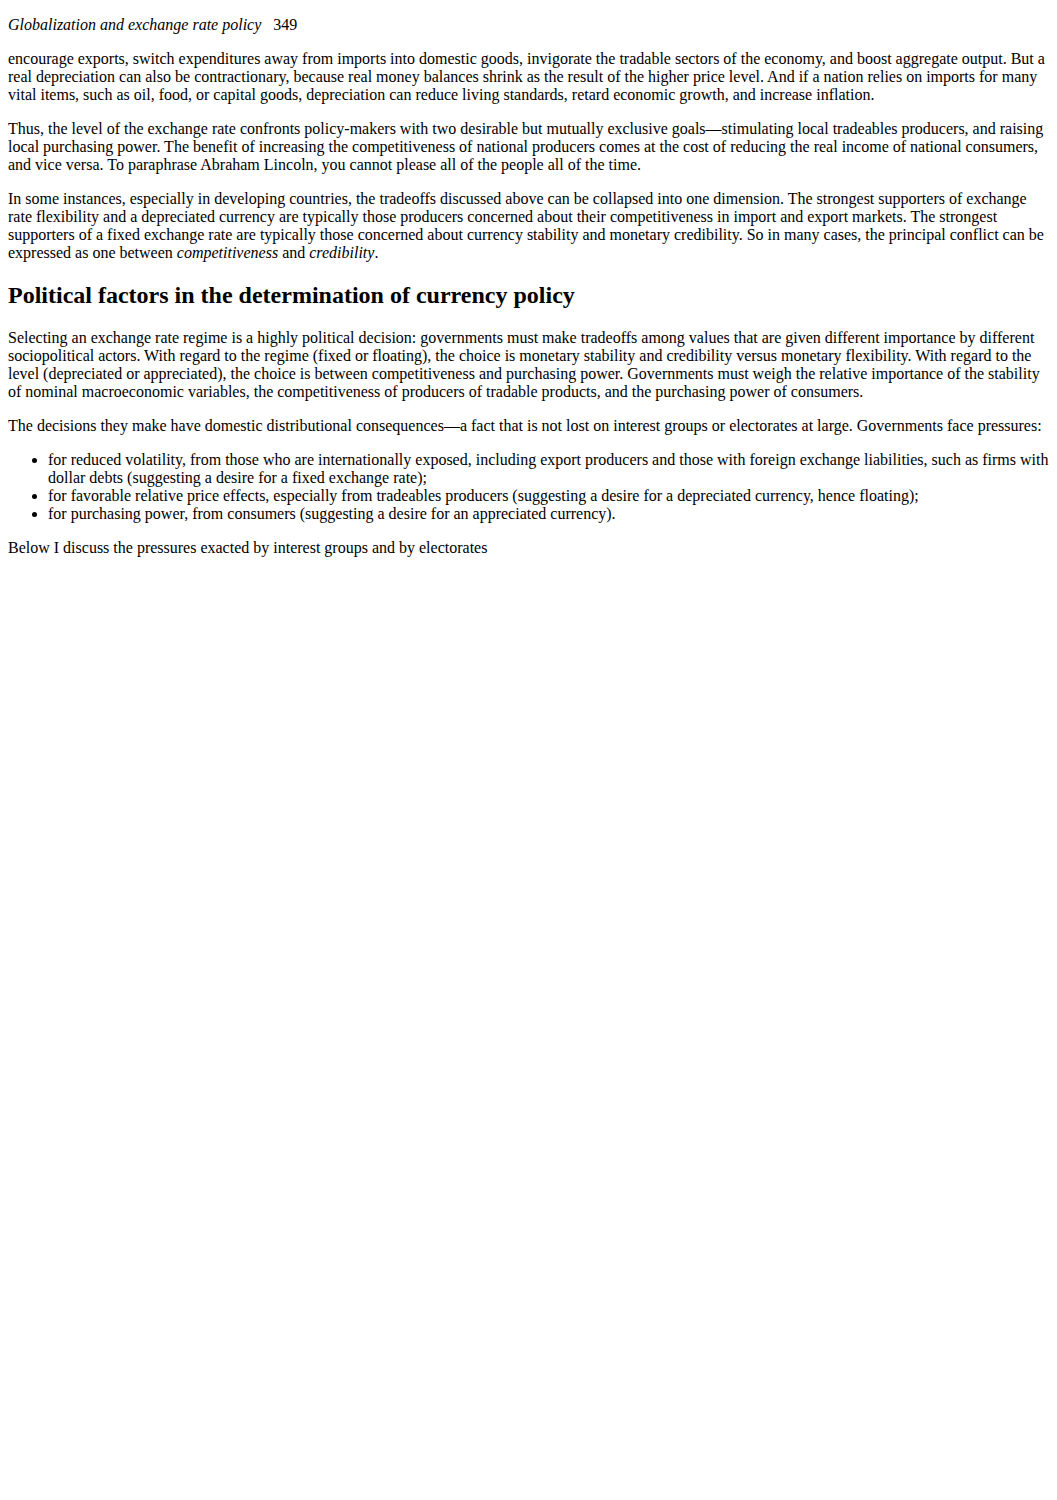Globalization and exchange rate policy 349
encourage exports, switch expenditures away from imports into domestic goods, invigorate the tradable sectors of the economy, and boost aggregate output. But a real depreciation can also be contractionary, because real money balances shrink as the result of the higher price level. And if a nation relies on imports for many vital items, such as oil, food, or capital goods, depreciation can reduce living standards, retard economic growth, and increase inflation.
Thus, the level of the exchange rate confronts policy-makers with two desirable but mutually exclusive goals—stimulating local tradeables producers, and raising local purchasing power. The benefit of increasing the competitiveness of national producers comes at the cost of reducing the real income of national consumers, and vice versa. To paraphrase Abraham Lincoln, you cannot please all of the people all of the time.
In some instances, especially in developing countries, the tradeoffs discussed above can be collapsed into one dimension. The strongest supporters of exchange rate flexibility and a depreciated currency are typically those producers concerned about their competitiveness in import and export markets. The strongest supporters of a fixed exchange rate are typically those concerned about currency stability and monetary credibility. So in many cases, the principal conflict can be expressed as one between competitiveness and credibility.
Political factors in the determination of currency policy
Selecting an exchange rate regime is a highly political decision: governments must make tradeoffs among values that are given different importance by different sociopolitical actors. With regard to the regime (fixed or floating), the choice is monetary stability and credibility versus monetary flexibility. With regard to the level (depreciated or appreciated), the choice is between competitiveness and purchasing power. Governments must weigh the relative importance of the stability of nominal macroeconomic variables, the competitiveness of producers of tradable products, and the purchasing power of consumers.
The decisions they make have domestic distributional consequences—a fact that is not lost on interest groups or electorates at large. Governments face pressures:
for reduced volatility, from those who are internationally exposed, including export producers and those with foreign exchange liabilities, such as firms with dollar debts (suggesting a desire for a fixed exchange rate);
for favorable relative price effects, especially from tradeables producers (suggesting a desire for a depreciated currency, hence floating);
for purchasing power, from consumers (suggesting a desire for an appreciated currency).
Below I discuss the pressures exacted by interest groups and by electorates